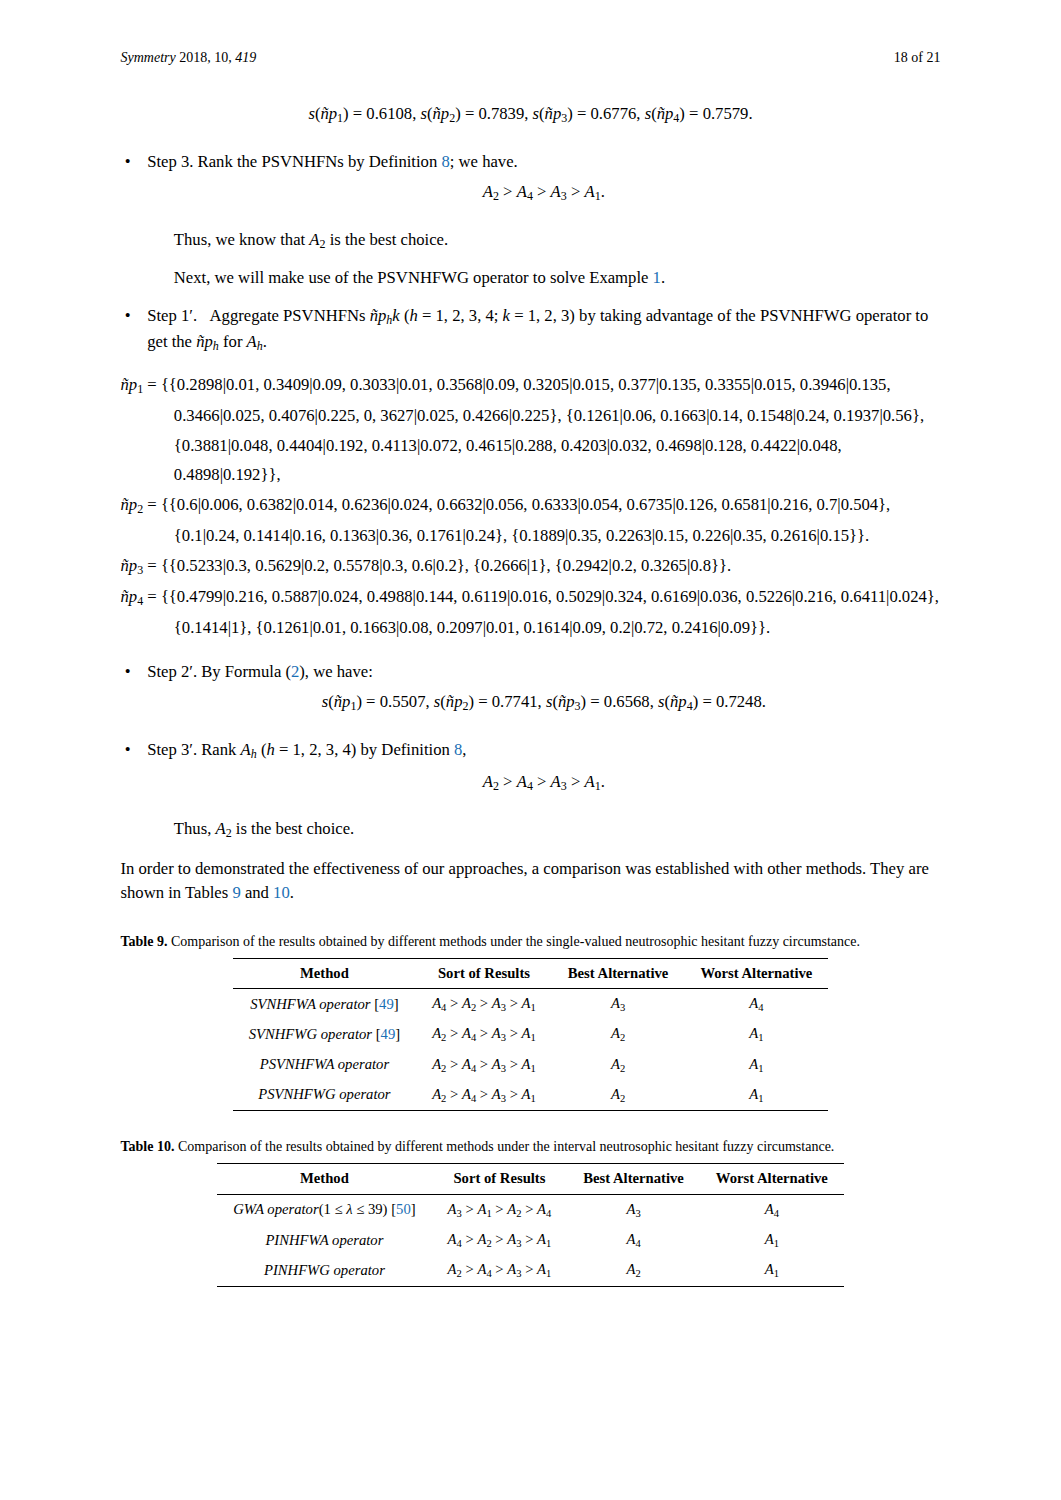Symmetry 2018, 10, 419
18 of 21
s(ñp1) = 0.6108, s(ñp2) = 0.7839, s(ñp3) = 0.6776, s(ñp4) = 0.7579.
Step 3. Rank the PSVNHFNs by Definition 8; we have.
A2 > A4 > A3 > A1.
Thus, we know that A2 is the best choice.
Next, we will make use of the PSVNHFWG operator to solve Example 1.
Step 1′. Aggregate PSVNHFNs ñphk (h = 1, 2, 3, 4; k = 1, 2, 3) by taking advantage of the PSVNHFWG operator to get the ñph for Ah.
ñp1 = {{0.2898|0.01, 0.3409|0.09, 0.3033|0.01, 0.3568|0.09, 0.3205|0.015, 0.377|0.135, 0.3355|0.015, 0.3946|0.135,
0.3466|0.025, 0.4076|0.225, 0, 3627|0.025, 0.4266|0.225}, {0.1261|0.06, 0.1663|0.14, 0.1548|0.24, 0.1937|0.56},
{0.3881|0.048, 0.4404|0.192, 0.4113|0.072, 0.4615|0.288, 0.4203|0.032, 0.4698|0.128, 0.4422|0.048, 0.4898|0.192}},
ñp2 = {{0.6|0.006, 0.6382|0.014, 0.6236|0.024, 0.6632|0.056, 0.6333|0.054, 0.6735|0.126, 0.6581|0.216, 0.7|0.504},
{0.1|0.24, 0.1414|0.16, 0.1363|0.36, 0.1761|0.24}, {0.1889|0.35, 0.2263|0.15, 0.226|0.35, 0.2616|0.15}}.
ñp3 = {{0.5233|0.3, 0.5629|0.2, 0.5578|0.3, 0.6|0.2}, {0.2666|1}, {0.2942|0.2, 0.3265|0.8}}.
ñp4 = {{0.4799|0.216, 0.5887|0.024, 0.4988|0.144, 0.6119|0.016, 0.5029|0.324, 0.6169|0.036, 0.5226|0.216, 0.6411|0.024},
{0.1414|1}, {0.1261|0.01, 0.1663|0.08, 0.2097|0.01, 0.1614|0.09, 0.2|0.72, 0.2416|0.09}}.
Step 2′. By Formula (2), we have:
s(ñp1) = 0.5507, s(ñp2) = 0.7741, s(ñp3) = 0.6568, s(ñp4) = 0.7248.
Step 3′. Rank Ah (h = 1, 2, 3, 4) by Definition 8,
A2 > A4 > A3 > A1.
Thus, A2 is the best choice.
In order to demonstrated the effectiveness of our approaches, a comparison was established with other methods. They are shown in Tables 9 and 10.
Table 9. Comparison of the results obtained by different methods under the single-valued neutrosophic hesitant fuzzy circumstance.
| Method | Sort of Results | Best Alternative | Worst Alternative |
| --- | --- | --- | --- |
| SVNHFWA operator [ 49 ] | A 4 > A 2 > A 3 > A 1 | A 3 | A 4 |
| SVNHFWG operator [ 49 ] | A 2 > A 4 > A 3 > A 1 | A 2 | A 1 |
| PSVNHFWA operator | A 2 > A 4 > A 3 > A 1 | A 2 | A 1 |
| PSVNHFWG operator | A 2 > A 4 > A 3 > A 1 | A 2 | A 1 |
Table 10. Comparison of the results obtained by different methods under the interval neutrosophic hesitant fuzzy circumstance.
| Method | Sort of Results | Best Alternative | Worst Alternative |
| --- | --- | --- | --- |
| GWA operator (1 ≤ λ ≤ 39) [ 50 ] | A 3 > A 1 > A 2 > A 4 | A 3 | A 4 |
| PINHFWA operator | A 4 > A 2 > A 3 > A 1 | A 4 | A 1 |
| PINHFWG operator | A 2 > A 4 > A 3 > A 1 | A 2 | A 1 |